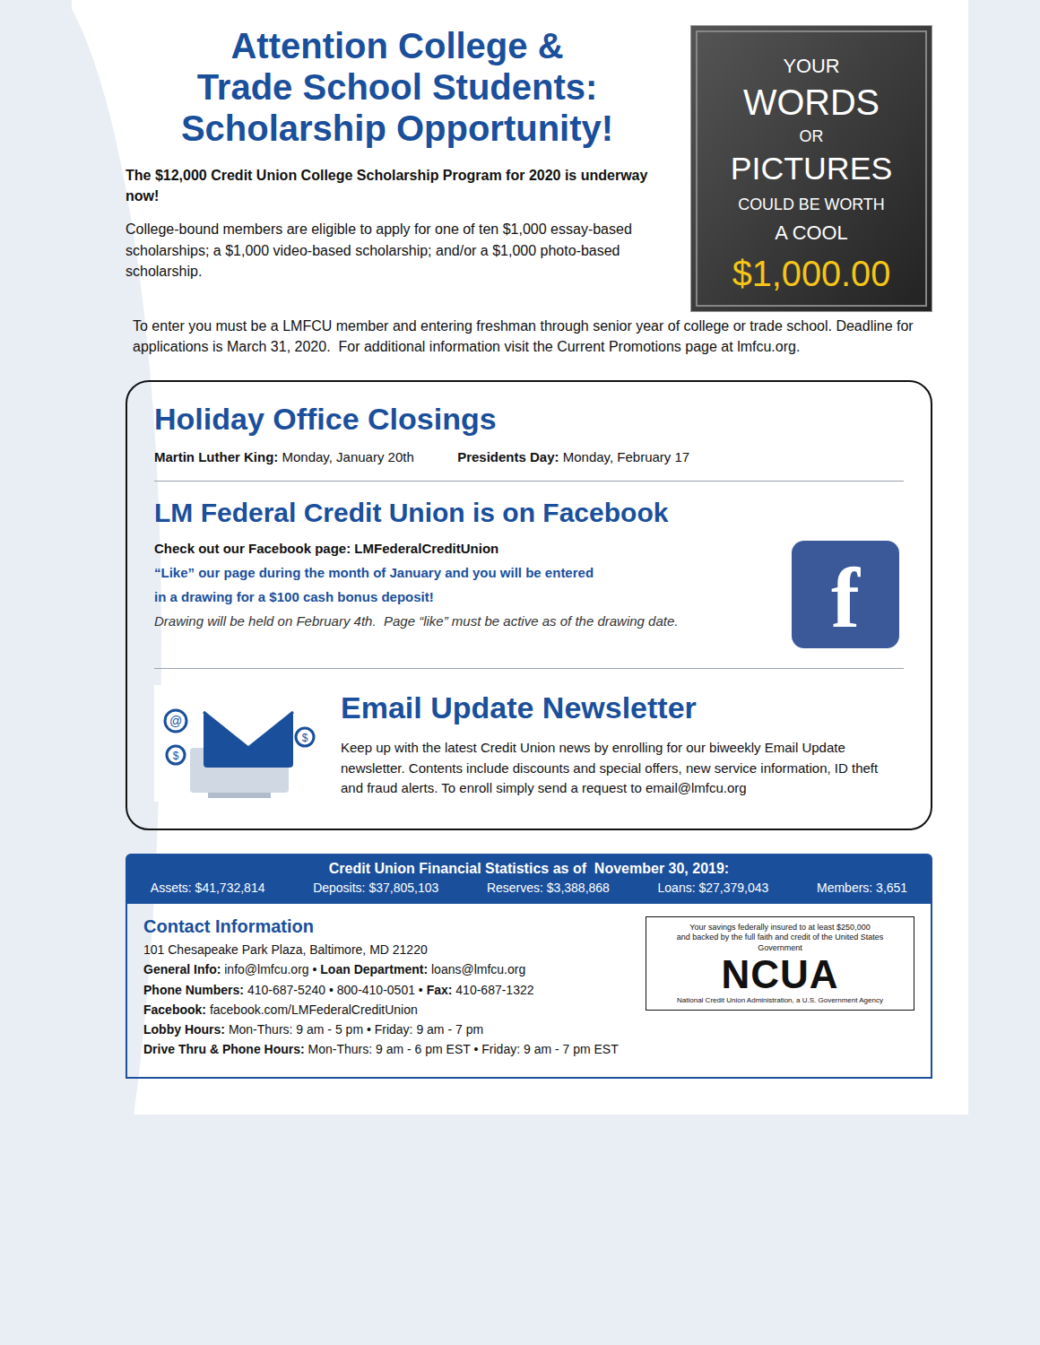Attention College &
Trade School Students:
Scholarship Opportunity!
The $12,000 Credit Union College Scholarship Program for 2020 is underway now!
College-bound members are eligible to apply for one of ten $1,000 essay-based scholarships; a $1,000 video-based scholarship; and/or a $1,000 photo-based scholarship.
To enter you must be a LMFCU member and entering freshman through senior year of college or trade school. Deadline for applications is March 31, 2020. For additional information visit the Current Promotions page at lmfcu.org.
Holiday Office Closings
Martin Luther King: Monday, January 20th Presidents Day: Monday, February 17
LM Federal Credit Union is on Facebook
Check out our Facebook page: LMFederalCreditUnion
“Like” our page during the month of January and you will be entered
in a drawing for a $100 cash bonus deposit!
Drawing will be held on February 4th. Page “like” must be active as of the drawing date.
Email Update Newsletter
Keep up with the latest Credit Union news by enrolling for our biweekly Email Update newsletter. Contents include discounts and special offers, new service information, ID theft and fraud alerts. To enroll simply send a request to email@lmfcu.org
Credit Union Financial Statistics as of November 30, 2019:
Assets: $41,732,814 Deposits: $37,805,103 Reserves: $3,388,868 Loans: $27,379,043 Members: 3,651
Contact Information
101 Chesapeake Park Plaza, Baltimore, MD 21220
General Info: info@lmfcu.org • Loan Department: loans@lmfcu.org
Phone Numbers: 410-687-5240 • 800-410-0501 • Fax: 410-687-1322
Facebook: facebook.com/LMFederalCreditUnion
Lobby Hours: Mon-Thurs: 9 am - 5 pm • Friday: 9 am - 7 pm
Drive Thru & Phone Hours: Mon-Thurs: 9 am - 6 pm EST • Friday: 9 am - 7 pm EST
Your savings federally insured to at least $250,000
and backed by the full faith and credit of the United States Government
NCUA
National Credit Union Administration, a U.S. Government Agency